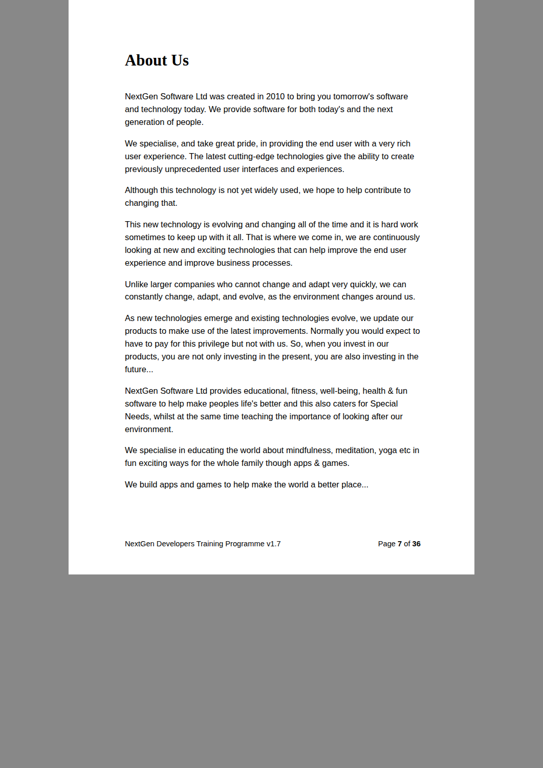About Us
NextGen Software Ltd was created in 2010 to bring you tomorrow's software and technology today. We provide software for both today's and the next generation of people.
We specialise, and take great pride, in providing the end user with a very rich user experience. The latest cutting-edge technologies give the ability to create previously unprecedented user interfaces and experiences.
Although this technology is not yet widely used, we hope to help contribute to changing that.
This new technology is evolving and changing all of the time and it is hard work sometimes to keep up with it all. That is where we come in, we are continuously looking at new and exciting technologies that can help improve the end user experience and improve business processes.
Unlike larger companies who cannot change and adapt very quickly, we can constantly change, adapt, and evolve, as the environment changes around us.
As new technologies emerge and existing technologies evolve, we update our products to make use of the latest improvements. Normally you would expect to have to pay for this privilege but not with us. So, when you invest in our products, you are not only investing in the present, you are also investing in the future...
NextGen Software Ltd provides educational, fitness, well-being, health & fun software to help make peoples life's better and this also caters for Special Needs, whilst at the same time teaching the importance of looking after our environment.
We specialise in educating the world about mindfulness, meditation, yoga etc in fun exciting ways for the whole family though apps & games.
We build apps and games to help make the world a better place...
NextGen Developers Training Programme v1.7 Page 7 of 36